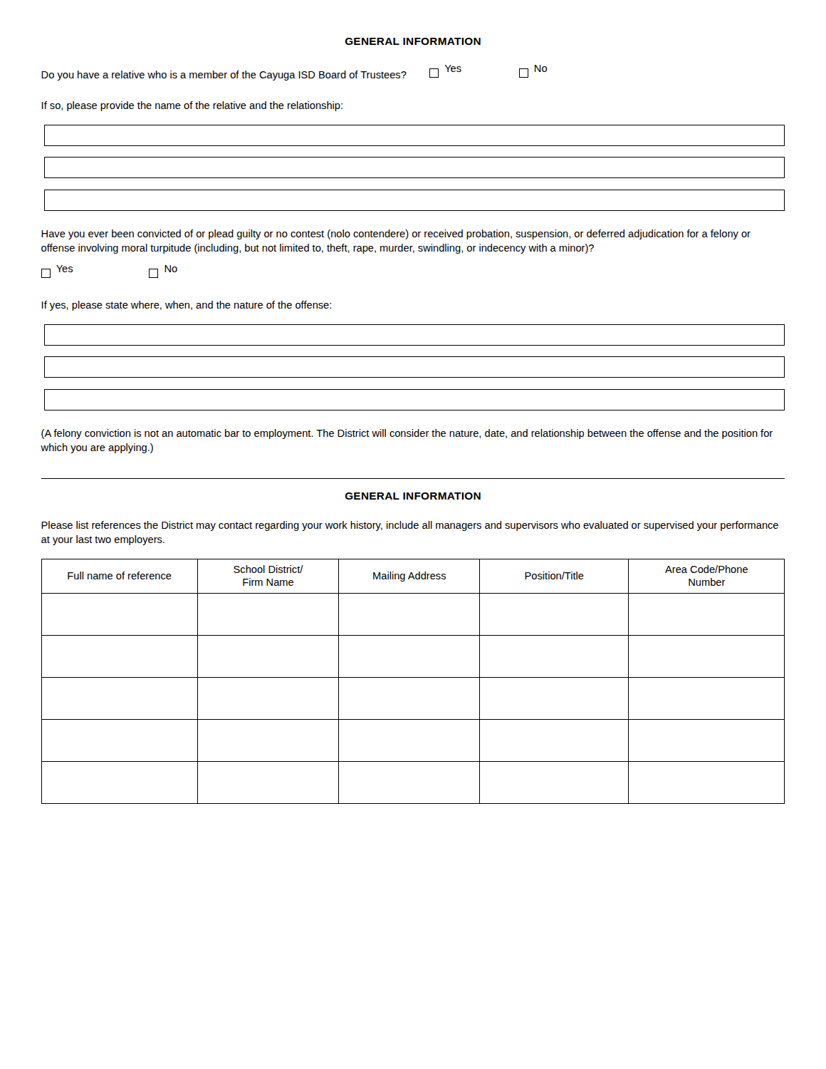GENERAL INFORMATION
Do you have a relative who is a member of the Cayuga ISD Board of Trustees? Yes No
If so, please provide the name of the relative and the relationship:
Have you ever been convicted of or plead guilty or no contest (nolo contendere) or received probation, suspension, or deferred adjudication for a felony or offense involving moral turpitude (including, but not limited to, theft, rape, murder, swindling, or indecency with a minor)?
Yes No
If yes, please state where, when, and the nature of the offense:
(A felony conviction is not an automatic bar to employment. The District will consider the nature, date, and relationship between the offense and the position for which you are applying.)
GENERAL INFORMATION
Please list references the District may contact regarding your work history, include all managers and supervisors who evaluated or supervised your performance at your last two employers.
| Full name of reference | School District/ Firm Name | Mailing Address | Position/Title | Area Code/Phone Number |
| --- | --- | --- | --- | --- |